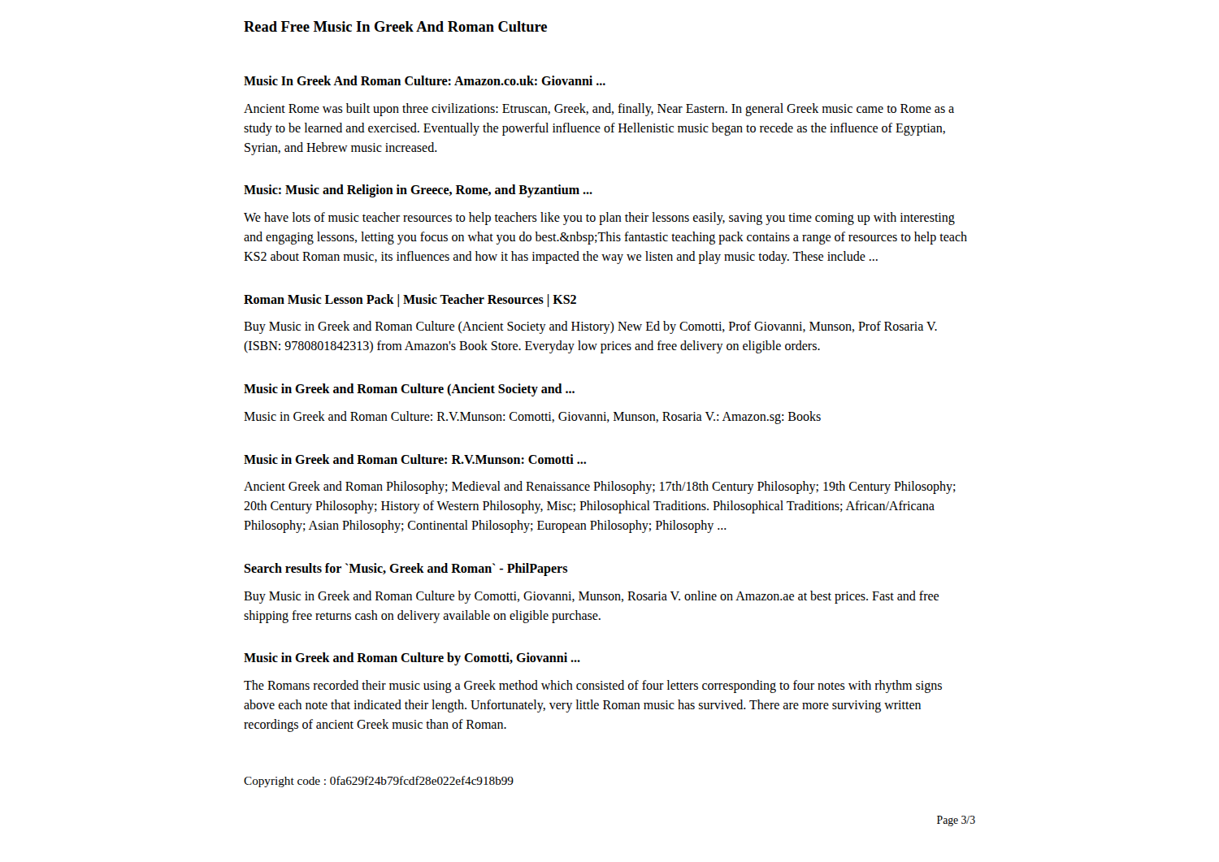Read Free Music In Greek And Roman Culture
Music In Greek And Roman Culture: Amazon.co.uk: Giovanni ...
Ancient Rome was built upon three civilizations: Etruscan, Greek, and, finally, Near Eastern. In general Greek music came to Rome as a study to be learned and exercised. Eventually the powerful influence of Hellenistic music began to recede as the influence of Egyptian, Syrian, and Hebrew music increased.
Music: Music and Religion in Greece, Rome, and Byzantium ...
We have lots of music teacher resources to help teachers like you to plan their lessons easily, saving you time coming up with interesting and engaging lessons, letting you focus on what you do best.&nbsp;This fantastic teaching pack contains a range of resources to help teach KS2 about Roman music, its influences and how it has impacted the way we listen and play music today. These include ...
Roman Music Lesson Pack | Music Teacher Resources | KS2
Buy Music in Greek and Roman Culture (Ancient Society and History) New Ed by Comotti, Prof Giovanni, Munson, Prof Rosaria V. (ISBN: 9780801842313) from Amazon's Book Store. Everyday low prices and free delivery on eligible orders.
Music in Greek and Roman Culture (Ancient Society and ...
Music in Greek and Roman Culture: R.V.Munson: Comotti, Giovanni, Munson, Rosaria V.: Amazon.sg: Books
Music in Greek and Roman Culture: R.V.Munson: Comotti ...
Ancient Greek and Roman Philosophy; Medieval and Renaissance Philosophy; 17th/18th Century Philosophy; 19th Century Philosophy; 20th Century Philosophy; History of Western Philosophy, Misc; Philosophical Traditions. Philosophical Traditions; African/Africana Philosophy; Asian Philosophy; Continental Philosophy; European Philosophy; Philosophy ...
Search results for `Music, Greek and Roman` - PhilPapers
Buy Music in Greek and Roman Culture by Comotti, Giovanni, Munson, Rosaria V. online on Amazon.ae at best prices. Fast and free shipping free returns cash on delivery available on eligible purchase.
Music in Greek and Roman Culture by Comotti, Giovanni ...
The Romans recorded their music using a Greek method which consisted of four letters corresponding to four notes with rhythm signs above each note that indicated their length. Unfortunately, very little Roman music has survived. There are more surviving written recordings of ancient Greek music than of Roman.
Copyright code : 0fa629f24b79fcdf28e022ef4c918b99
Page 3/3